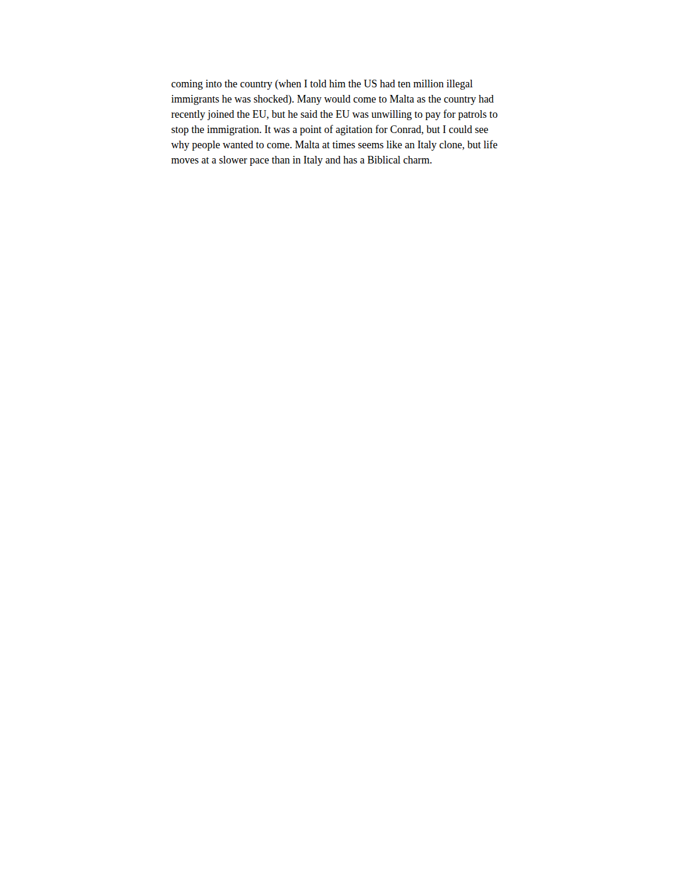coming into the country (when I told him the US had ten million illegal immigrants he was shocked). Many would come to Malta as the country had recently joined the EU, but he said the EU was unwilling to pay for patrols to stop the immigration. It was a point of agitation for Conrad, but I could see why people wanted to come. Malta at times seems like an Italy clone, but life moves at a slower pace than in Italy and has a Biblical charm.